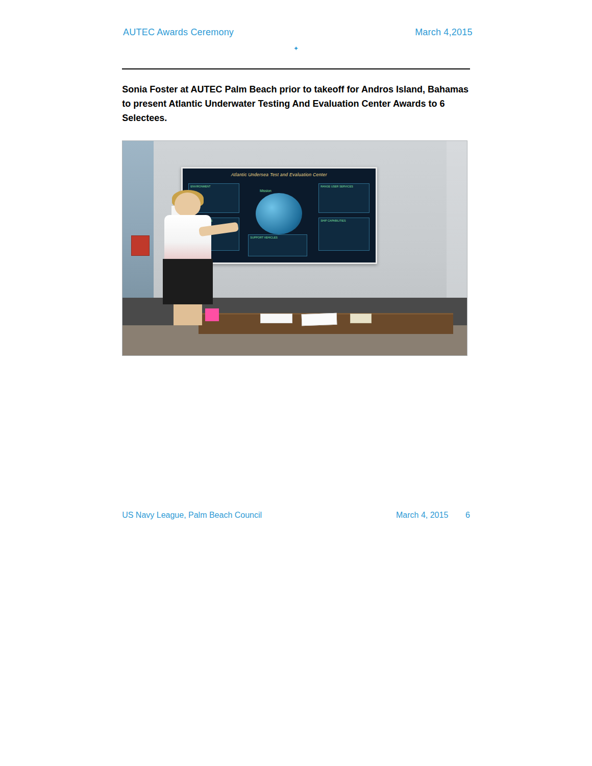AUTEC Awards Ceremony
March 4,2015
✦
Sonia Foster at AUTEC Palm Beach prior to takeoff for Andros Island, Bahamas to present Atlantic Underwater Testing And Evaluation Center Awards to 6 Selectees.
Atlantic Undersea Test and Evaluation Center
ENVIRONMENT
TEST FACILITIES
RANGE USER SERVICES
SHIP CAPABILITIES
SUPPORT VEHICLES
Mission
US Navy League, Palm Beach Council
March 4, 2015
6